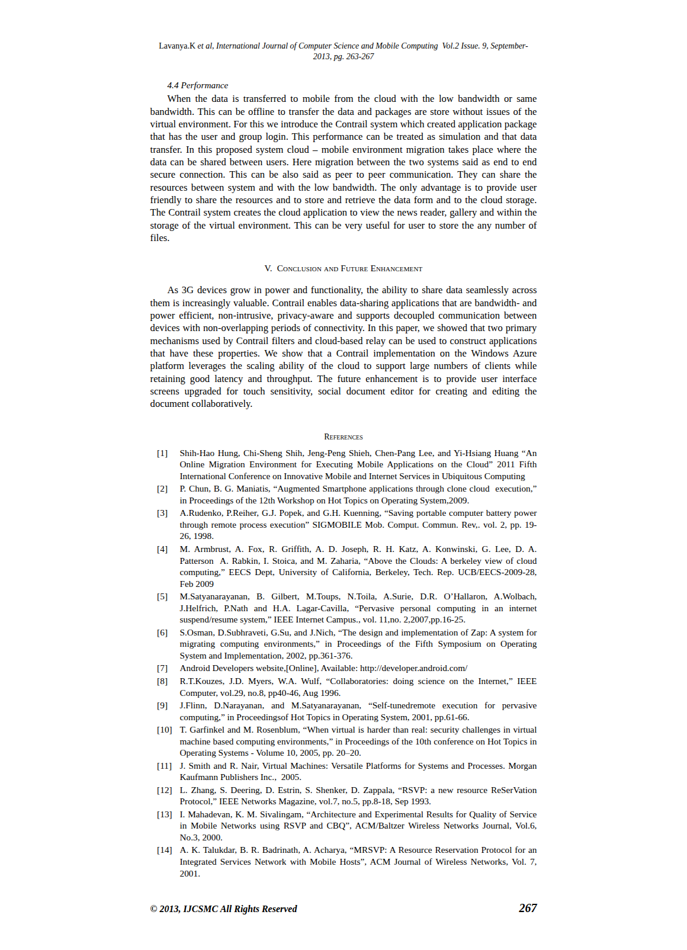Lavanya.K et al, International Journal of Computer Science and Mobile Computing Vol.2 Issue. 9, September- 2013, pg. 263-267
4.4 Performance
When the data is transferred to mobile from the cloud with the low bandwidth or same bandwidth. This can be offline to transfer the data and packages are store without issues of the virtual environment. For this we introduce the Contrail system which created application package that has the user and group login. This performance can be treated as simulation and that data transfer. In this proposed system cloud – mobile environment migration takes place where the data can be shared between users. Here migration between the two systems said as end to end secure connection. This can be also said as peer to peer communication. They can share the resources between system and with the low bandwidth. The only advantage is to provide user friendly to share the resources and to store and retrieve the data form and to the cloud storage. The Contrail system creates the cloud application to view the news reader, gallery and within the storage of the virtual environment. This can be very useful for user to store the any number of files.
V. Conclusion and Future Enhancement
As 3G devices grow in power and functionality, the ability to share data seamlessly across them is increasingly valuable. Contrail enables data-sharing applications that are bandwidth- and power efficient, non-intrusive, privacy-aware and supports decoupled communication between devices with non-overlapping periods of connectivity. In this paper, we showed that two primary mechanisms used by Contrail filters and cloud-based relay can be used to construct applications that have these properties. We show that a Contrail implementation on the Windows Azure platform leverages the scaling ability of the cloud to support large numbers of clients while retaining good latency and throughput. The future enhancement is to provide user interface screens upgraded for touch sensitivity, social document editor for creating and editing the document collaboratively.
References
[1] Shih-Hao Hung, Chi-Sheng Shih, Jeng-Peng Shieh, Chen-Pang Lee, and Yi-Hsiang Huang “An Online Migration Environment for Executing Mobile Applications on the Cloud” 2011 Fifth International Conference on Innovative Mobile and Internet Services in Ubiquitous Computing
[2] P. Chun, B. G. Maniatis, “Augmented Smartphone applications through clone cloud execution,” in Proceedings of the 12th Workshop on Hot Topics on Operating System,2009.
[3] A.Rudenko, P.Reiher, G.J. Popek, and G.H. Kuenning, “Saving portable computer battery power through remote process execution” SIGMOBILE Mob. Comput. Commun. Rev,. vol. 2, pp. 19-26, 1998.
[4] M. Armbrust, A. Fox, R. Griffith, A. D. Joseph, R. H. Katz, A. Konwinski, G. Lee, D. A. Patterson A. Rabkin, I. Stoica, and M. Zaharia, “Above the Clouds: A berkeley view of cloud computing,” EECS Dept, University of California, Berkeley, Tech. Rep. UCB/EECS-2009-28, Feb 2009
[5] M.Satyanarayanan, B. Gilbert, M.Toups, N.Toila, A.Surie, D.R. O’Hallaron, A.Wolbach, J.Helfrich, P.Nath and H.A. Lagar-Cavilla, “Pervasive personal computing in an internet suspend/resume system,” IEEE Internet Campus., vol. 11,no. 2,2007,pp.16-25.
[6] S.Osman, D.Subhraveti, G.Su, and J.Nich, “The design and implementation of Zap: A system for migrating computing environments,” in Proceedings of the Fifth Symposium on Operating System and Implementation, 2002, pp.361-376.
[7] Android Developers website,[Online], Available: http://developer.android.com/
[8] R.T.Kouzes, J.D. Myers, W.A. Wulf, “Collaboratories: doing science on the Internet,” IEEE Computer, vol.29, no.8, pp40-46, Aug 1996.
[9] J.Flinn, D.Narayanan, and M.Satyanarayanan, “Self-tunedremote execution for pervasive computing,” in Proceedingsof Hot Topics in Operating System, 2001, pp.61-66.
[10] T. Garfinkel and M. Rosenblum, “When virtual is harder than real: security challenges in virtual machine based computing environments,” in Proceedings of the 10th conference on Hot Topics in Operating Systems - Volume 10, 2005, pp. 20–20.
[11] J. Smith and R. Nair, Virtual Machines: Versatile Platforms for Systems and Processes. Morgan Kaufmann Publishers Inc., 2005.
[12] L. Zhang, S. Deering, D. Estrin, S. Shenker, D. Zappala, “RSVP: a new resource ReSerVation Protocol,” IEEE Networks Magazine, vol.7, no.5, pp.8-18, Sep 1993.
[13] I. Mahadevan, K. M. Sivalingam, “Architecture and Experimental Results for Quality of Service in Mobile Networks using RSVP and CBQ”, ACM/Baltzer Wireless Networks Journal, Vol.6, No.3, 2000.
[14] A. K. Talukdar, B. R. Badrinath, A. Acharya, “MRSVP: A Resource Reservation Protocol for an Integrated Services Network with Mobile Hosts”, ACM Journal of Wireless Networks, Vol. 7, 2001.
© 2013, IJCSMC All Rights Reserved 267